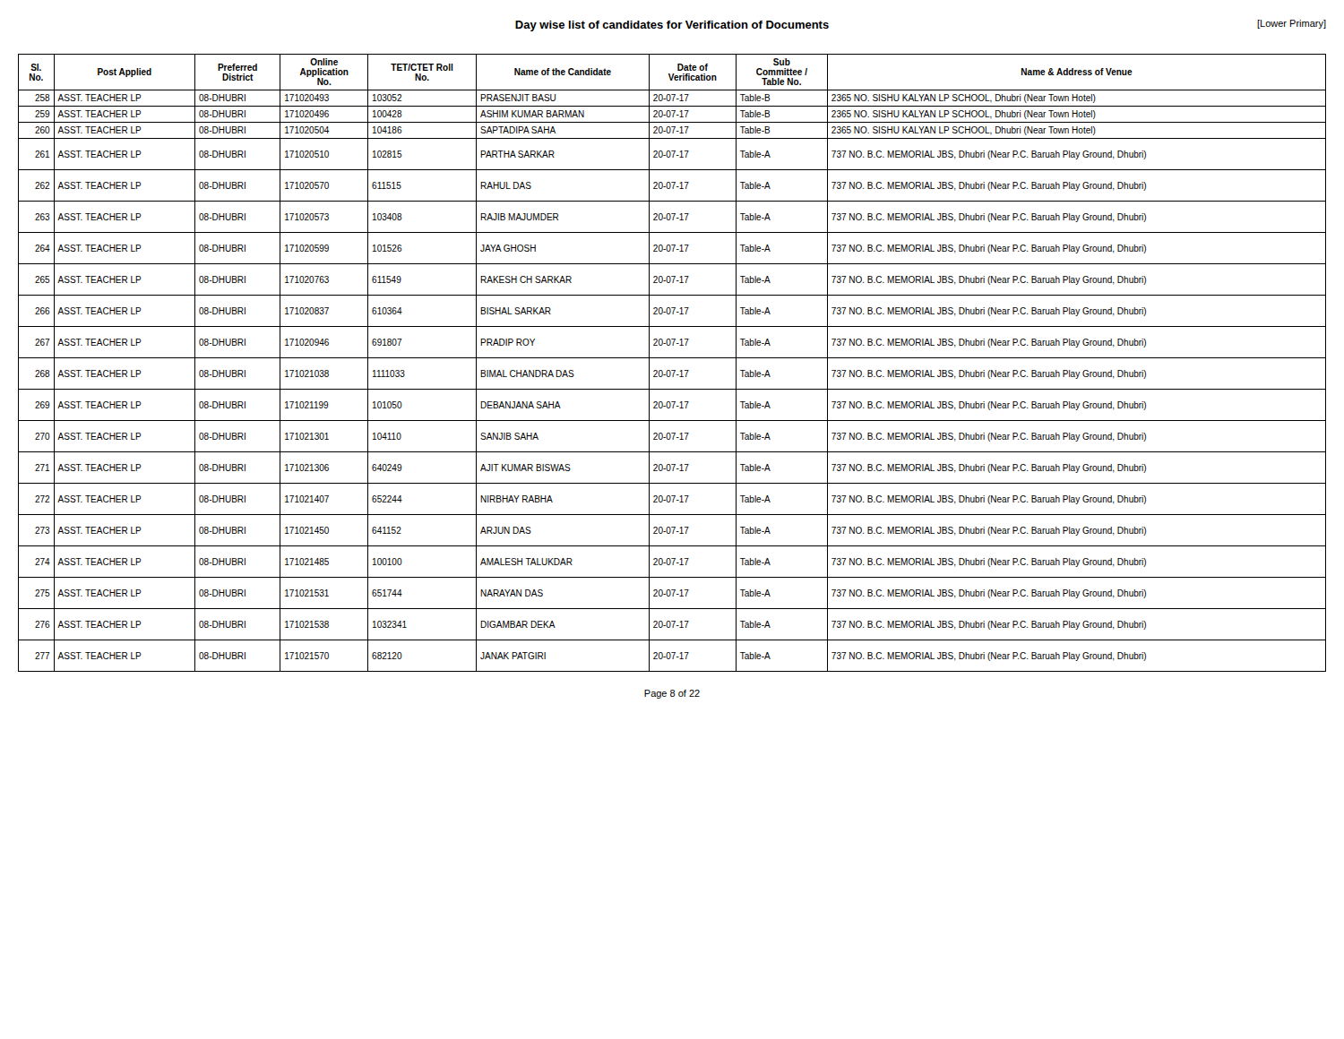Day wise list of candidates for Verification of Documents
[Lower Primary]
| Sl. No. | Post Applied | Preferred District | Online Application No. | TET/CTET Roll No. | Name of the Candidate | Date of Verification | Sub Committee / Table No. | Name & Address of Venue |
| --- | --- | --- | --- | --- | --- | --- | --- | --- |
| 258 | ASST. TEACHER LP | 08-DHUBRI | 171020493 | 103052 | PRASENJIT BASU | 20-07-17 | Table-B | 2365 NO. SISHU KALYAN LP SCHOOL, Dhubri (Near Town Hotel) |
| 259 | ASST. TEACHER LP | 08-DHUBRI | 171020496 | 100428 | ASHIM KUMAR BARMAN | 20-07-17 | Table-B | 2365 NO. SISHU KALYAN LP SCHOOL, Dhubri (Near Town Hotel) |
| 260 | ASST. TEACHER LP | 08-DHUBRI | 171020504 | 104186 | SAPTADIPA SAHA | 20-07-17 | Table-B | 2365 NO. SISHU KALYAN LP SCHOOL, Dhubri (Near Town Hotel) |
| 261 | ASST. TEACHER LP | 08-DHUBRI | 171020510 | 102815 | PARTHA SARKAR | 20-07-17 | Table-A | 737 NO. B.C. MEMORIAL JBS, Dhubri (Near P.C. Baruah Play Ground, Dhubri) |
| 262 | ASST. TEACHER LP | 08-DHUBRI | 171020570 | 611515 | RAHUL DAS | 20-07-17 | Table-A | 737 NO. B.C. MEMORIAL JBS, Dhubri (Near P.C. Baruah Play Ground, Dhubri) |
| 263 | ASST. TEACHER LP | 08-DHUBRI | 171020573 | 103408 | RAJIB MAJUMDER | 20-07-17 | Table-A | 737 NO. B.C. MEMORIAL JBS, Dhubri (Near P.C. Baruah Play Ground, Dhubri) |
| 264 | ASST. TEACHER LP | 08-DHUBRI | 171020599 | 101526 | JAYA GHOSH | 20-07-17 | Table-A | 737 NO. B.C. MEMORIAL JBS, Dhubri (Near P.C. Baruah Play Ground, Dhubri) |
| 265 | ASST. TEACHER LP | 08-DHUBRI | 171020763 | 611549 | RAKESH CH SARKAR | 20-07-17 | Table-A | 737 NO. B.C. MEMORIAL JBS, Dhubri (Near P.C. Baruah Play Ground, Dhubri) |
| 266 | ASST. TEACHER LP | 08-DHUBRI | 171020837 | 610364 | BISHAL SARKAR | 20-07-17 | Table-A | 737 NO. B.C. MEMORIAL JBS, Dhubri (Near P.C. Baruah Play Ground, Dhubri) |
| 267 | ASST. TEACHER LP | 08-DHUBRI | 171020946 | 691807 | PRADIP ROY | 20-07-17 | Table-A | 737 NO. B.C. MEMORIAL JBS, Dhubri (Near P.C. Baruah Play Ground, Dhubri) |
| 268 | ASST. TEACHER LP | 08-DHUBRI | 171021038 | 1111033 | BIMAL CHANDRA DAS | 20-07-17 | Table-A | 737 NO. B.C. MEMORIAL JBS, Dhubri (Near P.C. Baruah Play Ground, Dhubri) |
| 269 | ASST. TEACHER LP | 08-DHUBRI | 171021199 | 101050 | DEBANJANA SAHA | 20-07-17 | Table-A | 737 NO. B.C. MEMORIAL JBS, Dhubri (Near P.C. Baruah Play Ground, Dhubri) |
| 270 | ASST. TEACHER LP | 08-DHUBRI | 171021301 | 104110 | SANJIB SAHA | 20-07-17 | Table-A | 737 NO. B.C. MEMORIAL JBS, Dhubri (Near P.C. Baruah Play Ground, Dhubri) |
| 271 | ASST. TEACHER LP | 08-DHUBRI | 171021306 | 640249 | AJIT KUMAR BISWAS | 20-07-17 | Table-A | 737 NO. B.C. MEMORIAL JBS, Dhubri (Near P.C. Baruah Play Ground, Dhubri) |
| 272 | ASST. TEACHER LP | 08-DHUBRI | 171021407 | 652244 | NIRBHAY RABHA | 20-07-17 | Table-A | 737 NO. B.C. MEMORIAL JBS, Dhubri (Near P.C. Baruah Play Ground, Dhubri) |
| 273 | ASST. TEACHER LP | 08-DHUBRI | 171021450 | 641152 | ARJUN DAS | 20-07-17 | Table-A | 737 NO. B.C. MEMORIAL JBS, Dhubri (Near P.C. Baruah Play Ground, Dhubri) |
| 274 | ASST. TEACHER LP | 08-DHUBRI | 171021485 | 100100 | AMALESH TALUKDAR | 20-07-17 | Table-A | 737 NO. B.C. MEMORIAL JBS, Dhubri (Near P.C. Baruah Play Ground, Dhubri) |
| 275 | ASST. TEACHER LP | 08-DHUBRI | 171021531 | 651744 | NARAYAN DAS | 20-07-17 | Table-A | 737 NO. B.C. MEMORIAL JBS, Dhubri (Near P.C. Baruah Play Ground, Dhubri) |
| 276 | ASST. TEACHER LP | 08-DHUBRI | 171021538 | 1032341 | DIGAMBAR DEKA | 20-07-17 | Table-A | 737 NO. B.C. MEMORIAL JBS, Dhubri (Near P.C. Baruah Play Ground, Dhubri) |
| 277 | ASST. TEACHER LP | 08-DHUBRI | 171021570 | 682120 | JANAK PATGIRI | 20-07-17 | Table-A | 737 NO. B.C. MEMORIAL JBS, Dhubri (Near P.C. Baruah Play Ground, Dhubri) |
Page 8 of 22